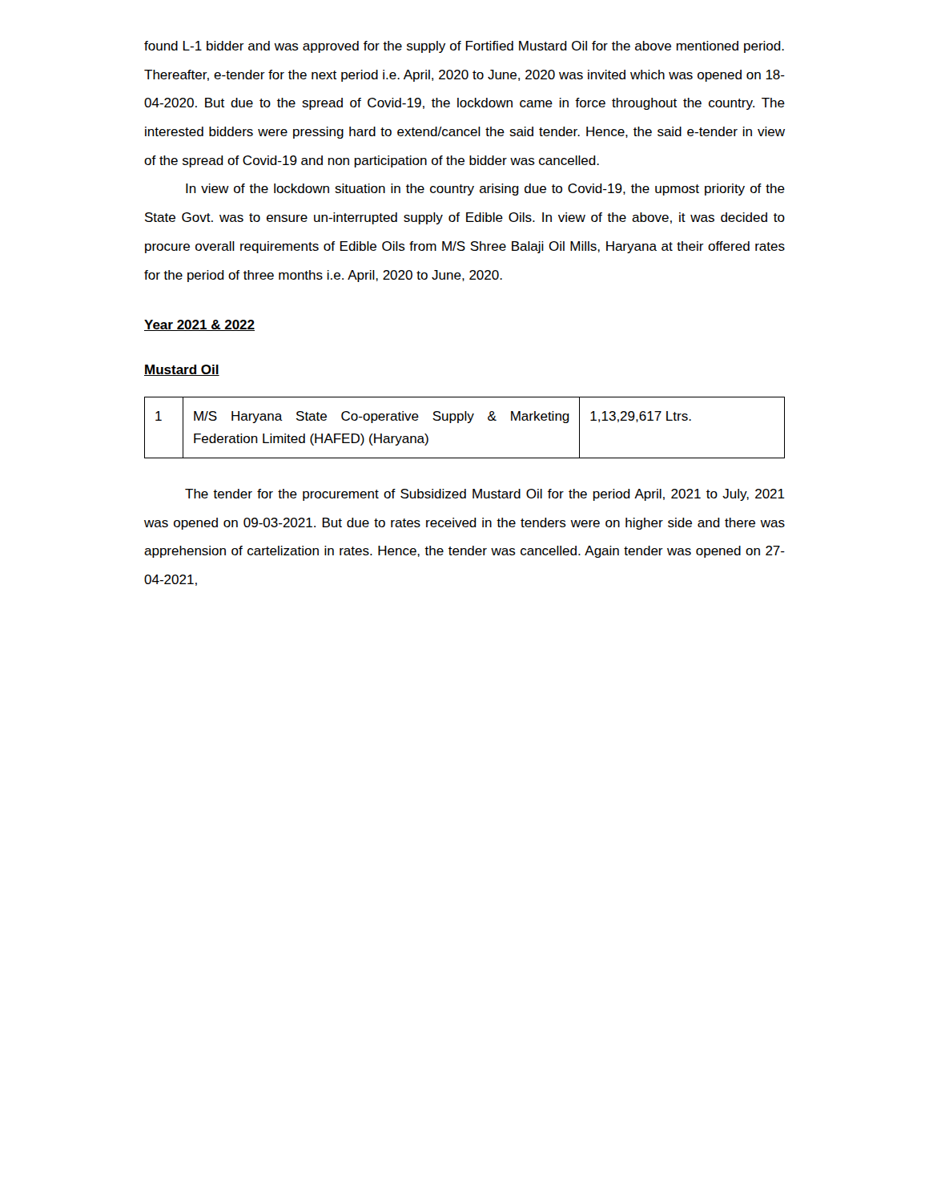found L-1 bidder and was approved for the supply of Fortified Mustard Oil for the above mentioned period. Thereafter, e-tender for the next period i.e. April, 2020 to June, 2020 was invited which was opened on 18-04-2020. But due to the spread of Covid-19, the lockdown came in force throughout the country. The interested bidders were pressing hard to extend/cancel the said tender. Hence, the said e-tender in view of the spread of Covid-19 and non participation of the bidder was cancelled.
In view of the lockdown situation in the country arising due to Covid-19, the upmost priority of the State Govt. was to ensure un-interrupted supply of Edible Oils. In view of the above, it was decided to procure overall requirements of Edible Oils from M/S Shree Balaji Oil Mills, Haryana at their offered rates for the period of three months i.e. April, 2020 to June, 2020.
Year 2021 & 2022
Mustard Oil
| 1 | M/S Haryana State Co-operative Supply & Marketing Federation Limited (HAFED) (Haryana) | 1,13,29,617 Ltrs. |
The tender for the procurement of Subsidized Mustard Oil for the period April, 2021 to July, 2021 was opened on 09-03-2021. But due to rates received in the tenders were on higher side and there was apprehension of cartelization in rates. Hence, the tender was cancelled. Again tender was opened on 27-04-2021,